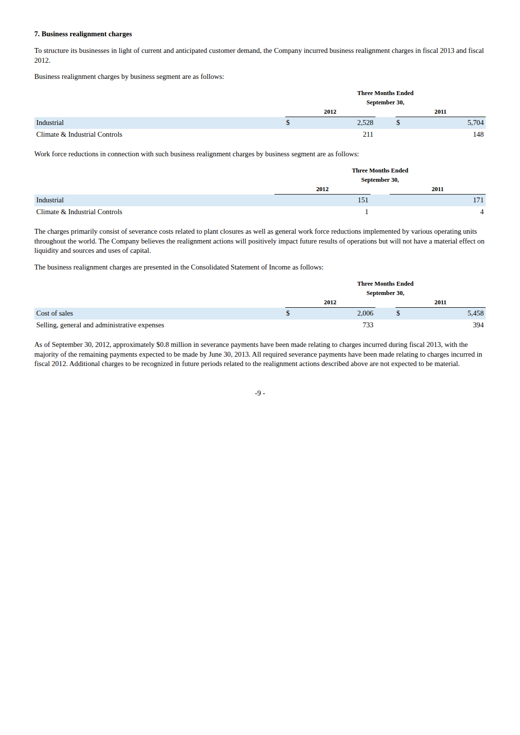7. Business realignment charges
To structure its businesses in light of current and anticipated customer demand, the Company incurred business realignment charges in fiscal 2013 and fiscal 2012.
Business realignment charges by business segment are as follows:
| | | Three Months Ended |
| | | September 30, |
| | | 2012 | | 2011 |
| Industrial | | $ | 2,528 | | $ | 5,704 |
| Climate & Industrial Controls | | | 211 | | | 148 |
Work force reductions in connection with such business realignment charges by business segment are as follows:
| | | Three Months Ended |
| | | September 30, |
| | | 2012 | | 2011 |
| Industrial | | 151 | | 171 |
| Climate & Industrial Controls | | 1 | | 4 |
The charges primarily consist of severance costs related to plant closures as well as general work force reductions implemented by various operating units throughout the world. The Company believes the realignment actions will positively impact future results of operations but will not have a material effect on liquidity and sources and uses of capital.
The business realignment charges are presented in the Consolidated Statement of Income as follows:
| | | Three Months Ended |
| | | September 30, |
| | | 2012 | | 2011 |
| Cost of sales | | $ | 2,006 | | $ | 5,458 |
| Selling, general and administrative expenses | | | 733 | | | 394 |
As of September 30, 2012, approximately $0.8 million in severance payments have been made relating to charges incurred during fiscal 2013, with the majority of the remaining payments expected to be made by June 30, 2013. All required severance payments have been made relating to charges incurred in fiscal 2012. Additional charges to be recognized in future periods related to the realignment actions described above are not expected to be material.
-9 -